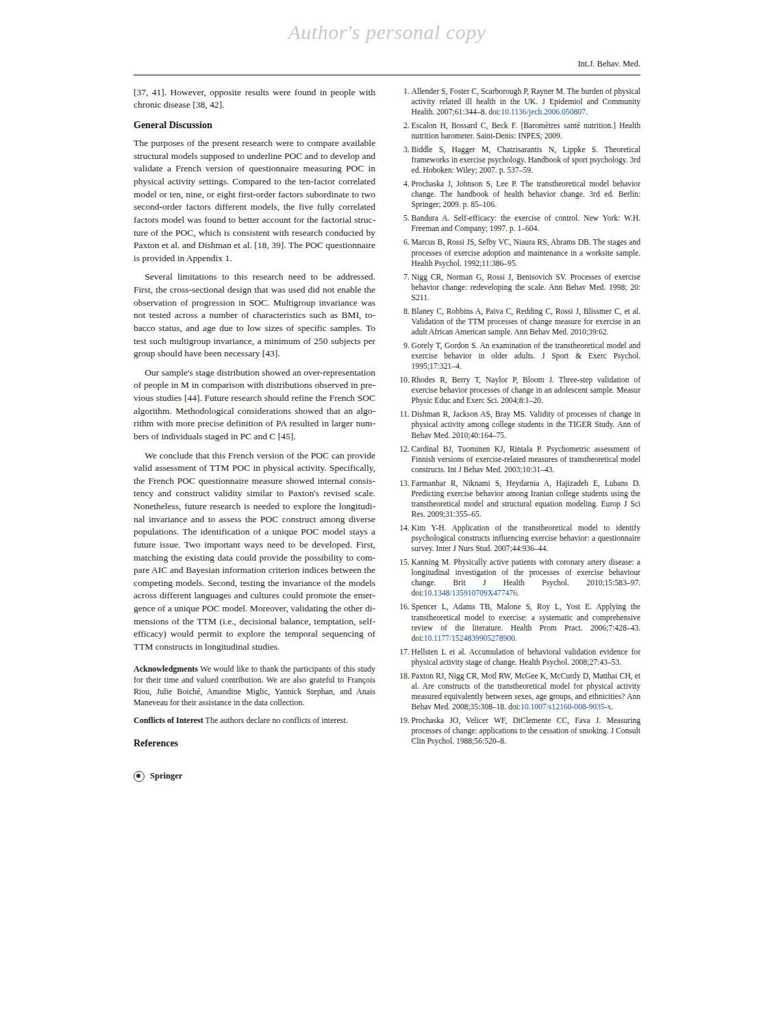Author's personal copy
Int.J. Behav. Med.
[37, 41]. However, opposite results were found in people with chronic disease [38, 42].
General Discussion
The purposes of the present research were to compare available structural models supposed to underline POC and to develop and validate a French version of questionnaire measuring POC in physical activity settings. Compared to the ten-factor correlated model or ten, nine, or eight first-order factors subordinate to two second-order factors different models, the five fully correlated factors model was found to better account for the factorial structure of the POC, which is consistent with research conducted by Paxton et al. and Dishman et al. [18, 39]. The POC questionnaire is provided in Appendix 1.
Several limitations to this research need to be addressed. First, the cross-sectional design that was used did not enable the observation of progression in SOC. Multigroup invariance was not tested across a number of characteristics such as BMI, tobacco status, and age due to low sizes of specific samples. To test such multigroup invariance, a minimum of 250 subjects per group should have been necessary [43].
Our sample's stage distribution showed an over-representation of people in M in comparison with distributions observed in previous studies [44]. Future research should refine the French SOC algorithm. Methodological considerations showed that an algorithm with more precise definition of PA resulted in larger numbers of individuals staged in PC and C [45].
We conclude that this French version of the POC can provide valid assessment of TTM POC in physical activity. Specifically, the French POC questionnaire measure showed internal consistency and construct validity similar to Paxton's revised scale. Nonetheless, future research is needed to explore the longitudinal invariance and to assess the POC construct among diverse populations. The identification of a unique POC model stays a future issue. Two important ways need to be developed. First, matching the existing data could provide the possibility to compare AIC and Bayesian information criterion indices between the competing models. Second, testing the invariance of the models across different languages and cultures could promote the emergence of a unique POC model. Moreover, validating the other dimensions of the TTM (i.e., decisional balance, temptation, self-efficacy) would permit to explore the temporal sequencing of TTM constructs in longitudinal studies.
Acknowledgments We would like to thank the participants of this study for their time and valued contribution. We are also grateful to François Riou, Julie Boiché, Amandine Miglic, Yannick Stephan, and Anais Maneveau for their assistance in the data collection.
Conflicts of Interest The authors declare no conflicts of interest.
References
Allender S, Foster C, Scarborough P, Rayner M. The burden of physical activity related ill health in the UK. J Epidemiol and Community Health. 2007;61:344–8. doi:10.1136/jech.2006.050807.
Escalon H, Bossard C, Beck F. [Baromètres santé nutrition.] Health nutrition barometer. Saint-Denis: INPES; 2009.
Biddle S, Hagger M, Chatzisarantis N, Lippke S. Theoretical frameworks in exercise psychology. Handbook of sport psychology. 3rd ed. Hoboken: Wiley; 2007. p. 537–59.
Prochaska J, Johnson S, Lee P. The transtheoretical model behavior change. The handbook of health behavior change. 3rd ed. Berlin: Springer; 2009. p. 85–106.
Bandura A. Self-efficacy: the exercise of control. New York: W.H. Freeman and Company; 1997. p. 1–604.
Marcus B, Rossi JS, Selby VC, Niaura RS, Abrams DB. The stages and processes of exercise adoption and maintenance in a worksite sample. Health Psychol. 1992;11:386–95.
Nigg CR, Norman G, Rossi J, Benisovich SV. Processes of exercise behavior change: redeveloping the scale. Ann Behav Med. 1998; 20: S211.
Blaney C, Robbins A, Paiva C, Redding C, Rossi J, Blissmer C, et al. Validation of the TTM processes of change measure for exercise in an adult African American sample. Ann Behav Med. 2010;39:62.
Gorely T, Gordon S. An examination of the transtheoretical model and exercise behavior in older adults. J Sport & Exerc Psychol. 1995;17:321–4.
Rhodes R, Berry T, Naylor P, Bloom J. Three-step validation of exercise behavior processes of change in an adolescent sample. Measur Physic Educ and Exerc Sci. 2004;8:1–20.
Dishman R, Jackson AS, Bray MS. Validity of processes of change in physical activity among college students in the TIGER Study. Ann of Behav Med. 2010;40:164–75.
Cardinal BJ, Tuominen KJ, Rintala P. Psychometric assessment of Finnish versions of exercise-related measures of transtheoretical model constructs. Int J Behav Med. 2003;10:31–43.
Farmanbar R, Niknami S, Heydarnia A, Hajizadeh E, Lubans D. Predicting exercise behavior among Iranian college students using the transtheoretical model and structural equation modeling. Europ J Sci Res. 2009;31:355–65.
Kim Y-H. Application of the transtheoretical model to identify psychological constructs influencing exercise behavior: a questionnaire survey. Inter J Nurs Stud. 2007;44:936–44.
Kanning M. Physically active patients with coronary artery disease: a longitudinal investigation of the processes of exercise behaviour change. Brit J Health Psychol. 2010;15:583–97. doi:10.1348/135910709X477476.
Spencer L, Adams TB, Malone S, Roy L, Yost E. Applying the transtheoretical model to exercise: a systematic and comprehensive review of the literature. Health Prom Pract. 2006;7:428–43. doi:10.1177/1524839905278900.
Hellsten L et al. Accumulation of behavioral validation evidence for physical activity stage of change. Health Psychol. 2008;27:43–53.
Paxton RJ, Nigg CR, Motl RW, McGee K, McCurdy D, Matthai CH, et al. Are constructs of the transtheoretical model for physical activity measured equivalently between sexes, age groups, and ethnicities? Ann Behav Med. 2008;35:308–18. doi:10.1007/s12160-008-9035-x.
Prochaska JO, Velicer WF, DiClemente CC, Fava J. Measuring processes of change: applications to the cessation of smoking. J Consult Clin Psychol. 1988;56:520–8.
Springer